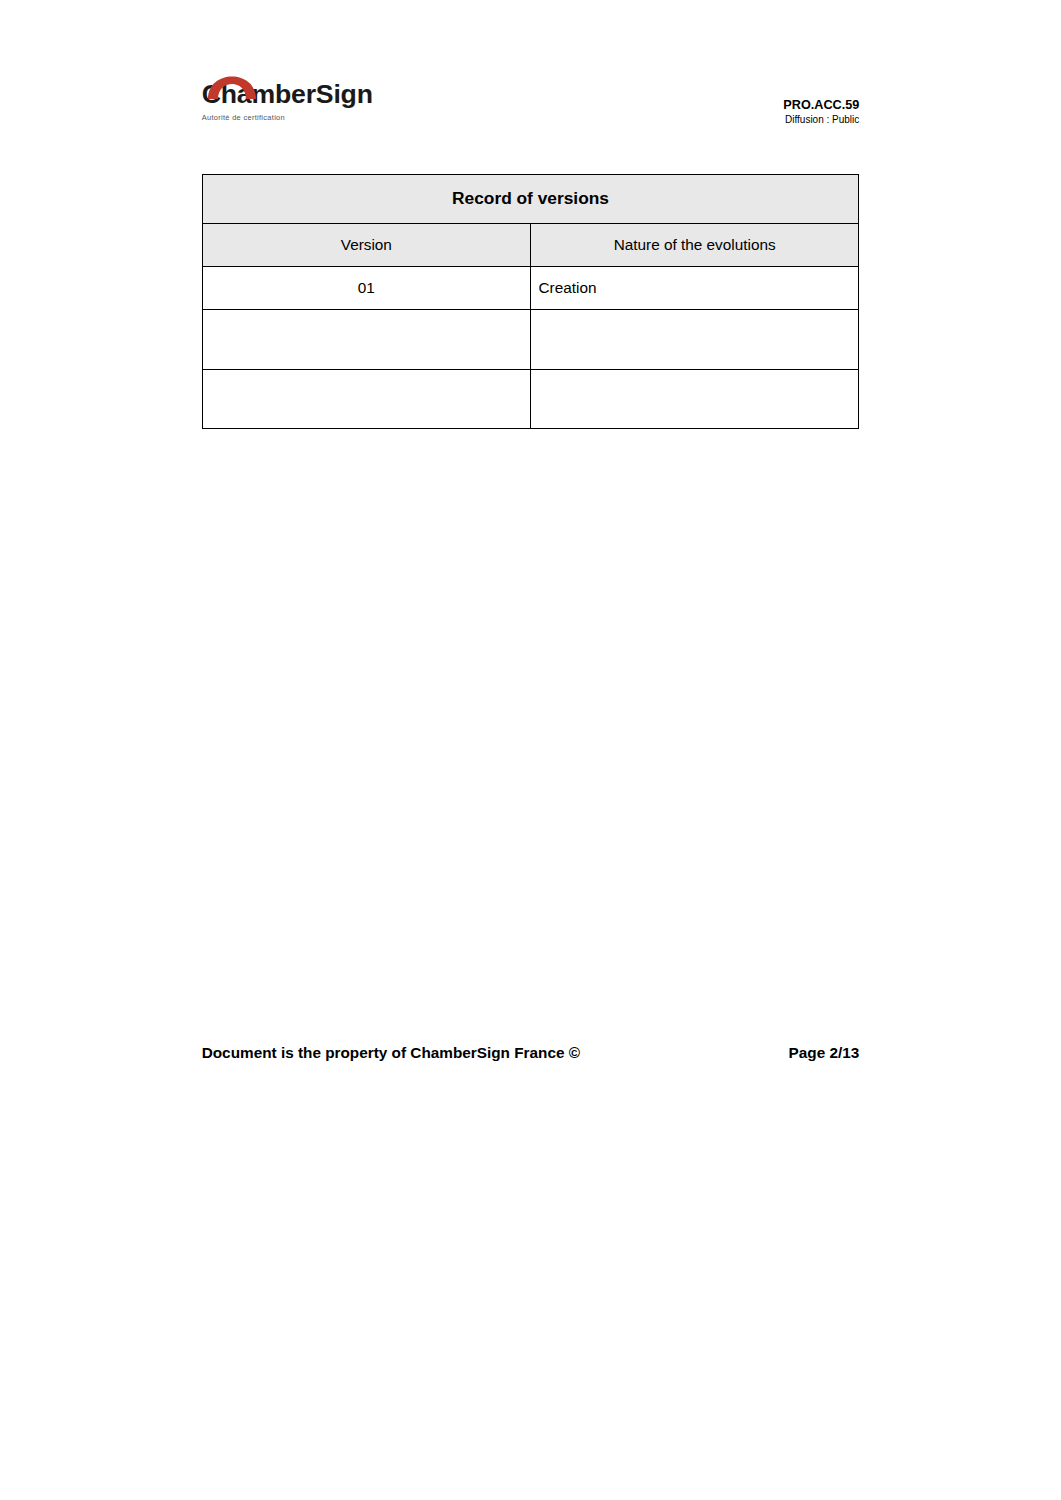ChamberSign
Autorité de certification
PRO.ACC.59
Diffusion : Public
| Record of versions |
| --- |
| Version | Nature of the evolutions |
| 01 | Creation |
Document is the property of ChamberSign France ©
Page 2/13